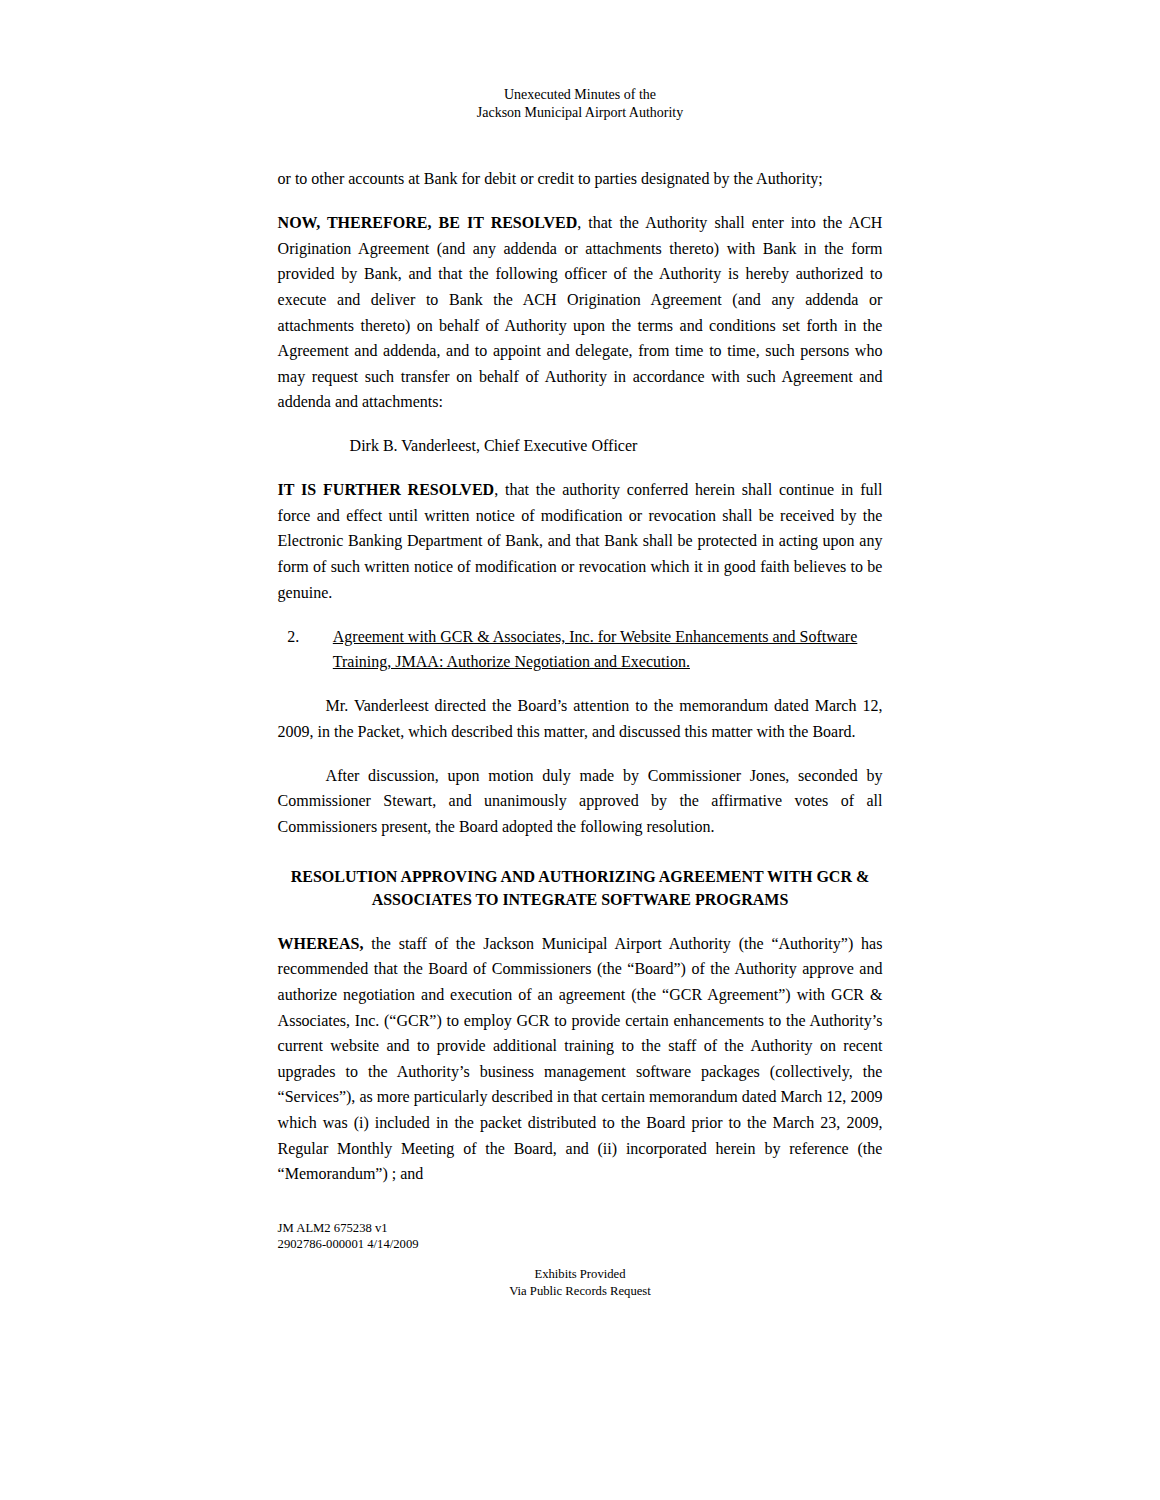Unexecuted Minutes of the
Jackson Municipal Airport Authority
or to other accounts at Bank for debit or credit to parties designated by the Authority;
NOW, THEREFORE, BE IT RESOLVED, that the Authority shall enter into the ACH Origination Agreement (and any addenda or attachments thereto) with Bank in the form provided by Bank, and that the following officer of the Authority is hereby authorized to execute and deliver to Bank the ACH Origination Agreement (and any addenda or attachments thereto) on behalf of Authority upon the terms and conditions set forth in the Agreement and addenda, and to appoint and delegate, from time to time, such persons who may request such transfer on behalf of Authority in accordance with such Agreement and addenda and attachments:
Dirk B. Vanderleest, Chief Executive Officer
IT IS FURTHER RESOLVED, that the authority conferred herein shall continue in full force and effect until written notice of modification or revocation shall be received by the Electronic Banking Department of Bank, and that Bank shall be protected in acting upon any form of such written notice of modification or revocation which it in good faith believes to be genuine.
2.
Agreement with GCR & Associates, Inc. for Website Enhancements and Software Training, JMAA: Authorize Negotiation and Execution.
Mr. Vanderleest directed the Board’s attention to the memorandum dated March 12, 2009, in the Packet, which described this matter, and discussed this matter with the Board.
After discussion, upon motion duly made by Commissioner Jones, seconded by Commissioner Stewart, and unanimously approved by the affirmative votes of all Commissioners present, the Board adopted the following resolution.
Resolution Approving and Authorizing Agreement with GCR & Associates to Integrate Software Programs
WHEREAS, the staff of the Jackson Municipal Airport Authority (the “Authority”) has recommended that the Board of Commissioners (the “Board”) of the Authority approve and authorize negotiation and execution of an agreement (the “GCR Agreement”) with GCR & Associates, Inc. (“GCR”) to employ GCR to provide certain enhancements to the Authority’s current website and to provide additional training to the staff of the Authority on recent upgrades to the Authority’s business management software packages (collectively, the “Services”), as more particularly described in that certain memorandum dated March 12, 2009 which was (i) included in the packet distributed to the Board prior to the March 23, 2009, Regular Monthly Meeting of the Board, and (ii) incorporated herein by reference (the “Memorandum”) ; and
JM ALM2 675238 v1
2902786-000001 4/14/2009
Exhibits Provided
Via Public Records Request